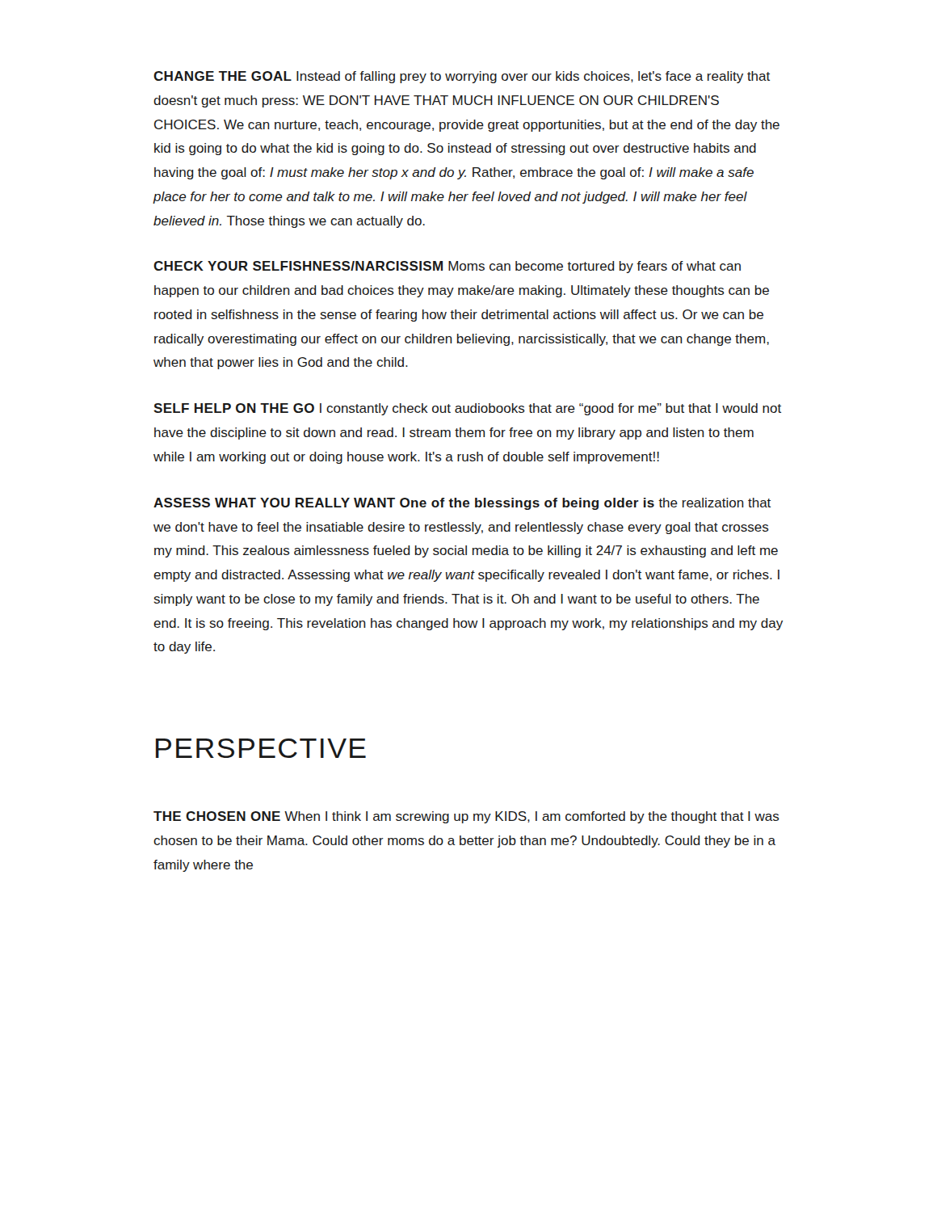CHANGE THE GOAL Instead of falling prey to worrying over our kids choices, let's face a reality that doesn't get much press: WE DON'T HAVE THAT MUCH INFLUENCE ON OUR CHILDREN'S CHOICES. We can nurture, teach, encourage, provide great opportunities, but at the end of the day the kid is going to do what the kid is going to do. So instead of stressing out over destructive habits and having the goal of: I must make her stop x and do y. Rather, embrace the goal of: I will make a safe place for her to come and talk to me. I will make her feel loved and not judged. I will make her feel believed in. Those things we can actually do.
CHECK YOUR SELFISHNESS/NARCISSISM Moms can become tortured by fears of what can happen to our children and bad choices they may make/are making. Ultimately these thoughts can be rooted in selfishness in the sense of fearing how their detrimental actions will affect us. Or we can be radically overestimating our effect on our children believing, narcissistically, that we can change them, when that power lies in God and the child.
SELF HELP ON THE GO I constantly check out audiobooks that are “good for me” but that I would not have the discipline to sit down and read. I stream them for free on my library app and listen to them while I am working out or doing house work. It's a rush of double self improvement!!
ASSESS WHAT YOU REALLY WANT One of the blessings of being older is the realization that we don't have to feel the insatiable desire to restlessly, and relentlessly chase every goal that crosses my mind. This zealous aimlessness fueled by social media to be killing it 24/7 is exhausting and left me empty and distracted. Assessing what we really want specifically revealed I don't want fame, or riches. I simply want to be close to my family and friends. That is it. Oh and I want to be useful to others. The end. It is so freeing. This revelation has changed how I approach my work, my relationships and my day to day life.
PERSPECTIVE
THE CHOSEN ONE When I think I am screwing up my KIDS, I am comforted by the thought that I was chosen to be their Mama. Could other moms do a better job than me? Undoubtedly. Could they be in a family where the